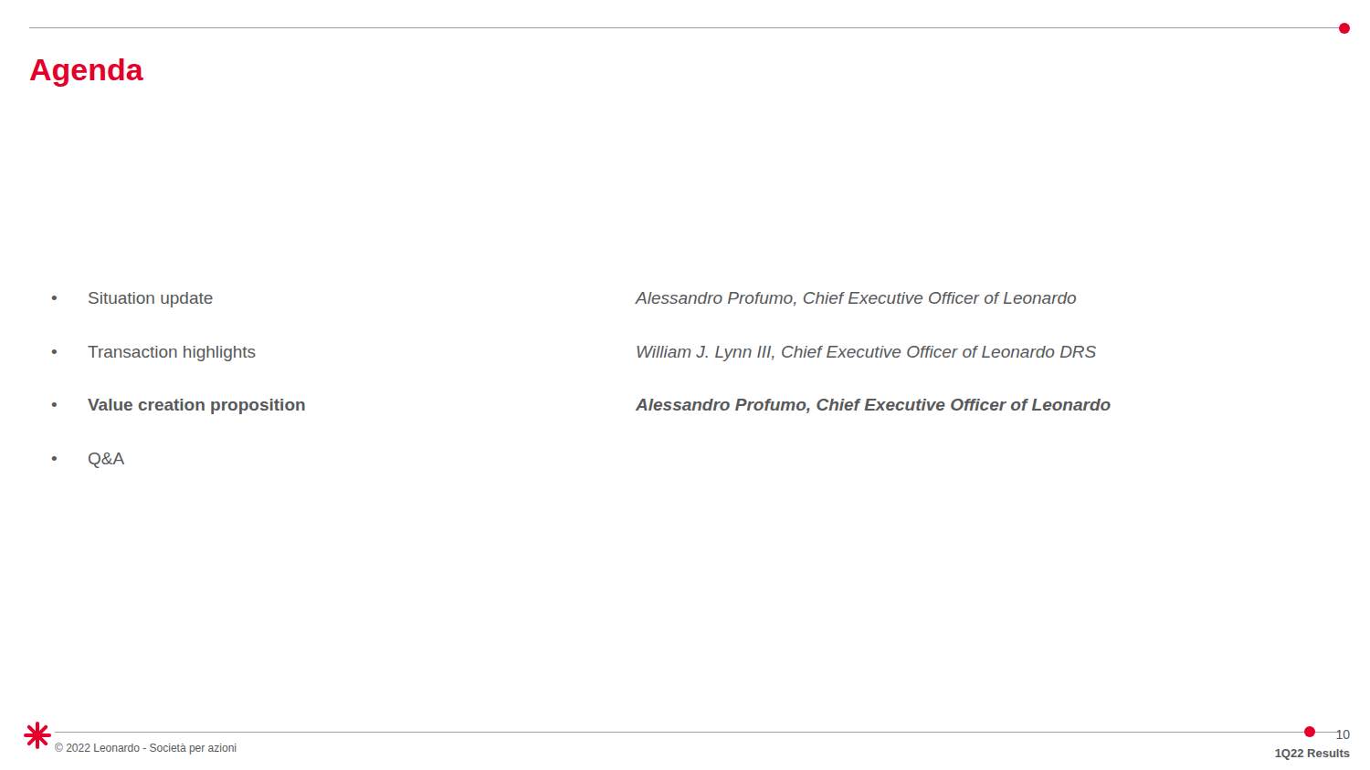Agenda
Situation update Alessandro Profumo, Chief Executive Officer of Leonardo
Transaction highlights William J. Lynn III, Chief Executive Officer of Leonardo DRS
Value creation proposition Alessandro Profumo, Chief Executive Officer of Leonardo
Q&A
10
© 2022 Leonardo - Società per azioni
1Q22 Results